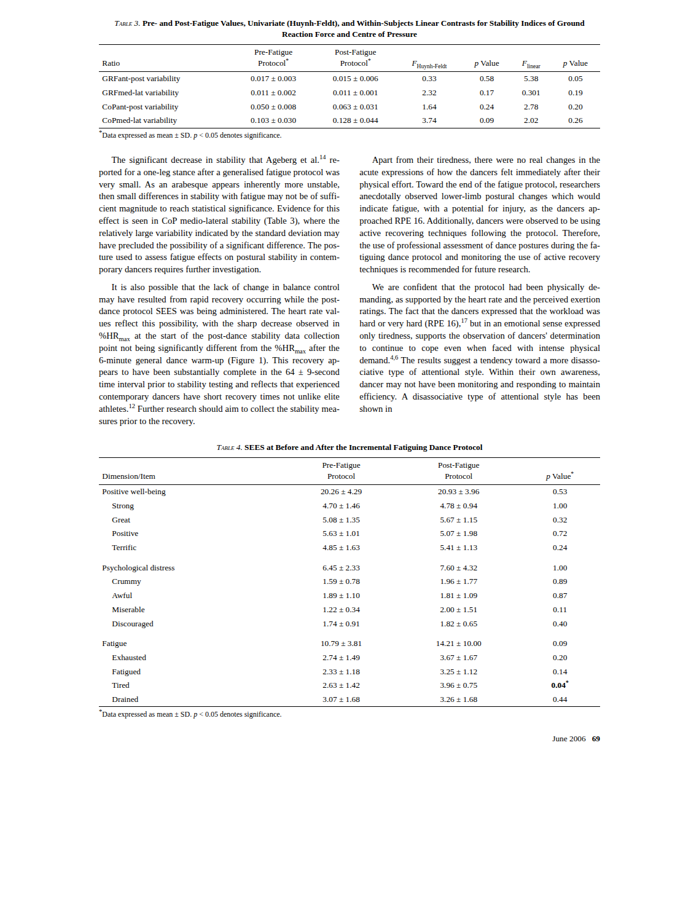Table 3. Pre- and Post-Fatigue Values, Univariate (Huynh-Feldt), and Within-Subjects Linear Contrasts for Stability Indices of Ground Reaction Force and Centre of Pressure
| Ratio | Pre-Fatigue Protocol * | Post-Fatigue Protocol * | F Huynh-Feldt | p Value | F linear | p Value |
| --- | --- | --- | --- | --- | --- | --- |
| GRFant-post variability | 0.017 ± 0.003 | 0.015 ± 0.006 | 0.33 | 0.58 | 5.38 | 0.05 |
| GRFmed-lat variability | 0.011 ± 0.002 | 0.011 ± 0.001 | 2.32 | 0.17 | 0.301 | 0.19 |
| CoPant-post variability | 0.050 ± 0.008 | 0.063 ± 0.031 | 1.64 | 0.24 | 2.78 | 0.20 |
| CoPmed-lat variability | 0.103 ± 0.030 | 0.128 ± 0.044 | 3.74 | 0.09 | 2.02 | 0.26 |
*Data expressed as mean ± SD. p < 0.05 denotes significance.
The significant decrease in stability that Ageberg et al.14 reported for a one-leg stance after a generalised fatigue protocol was very small. As an arabesque appears inherently more unstable, then small differences in stability with fatigue may not be of sufficient magnitude to reach statistical significance. Evidence for this effect is seen in CoP medio-lateral stability (Table 3), where the relatively large variability indicated by the standard deviation may have precluded the possibility of a significant difference. The posture used to assess fatigue effects on postural stability in contemporary dancers requires further investigation.
It is also possible that the lack of change in balance control may have resulted from rapid recovery occurring while the post-dance protocol SEES was being administered. The heart rate values reflect this possibility, with the sharp decrease observed in %HRmax at the start of the post-dance stability data collection point not being significantly different from the %HRmax after the 6-minute general dance warm-up (Figure 1). This recovery appears to have been substantially complete in the 64 ± 9-second time interval prior to stability testing and reflects that experienced contemporary dancers have short recovery times not unlike elite athletes.12 Further research should aim to collect the stability measures prior to the recovery.
Apart from their tiredness, there were no real changes in the acute expressions of how the dancers felt immediately after their physical effort. Toward the end of the fatigue protocol, researchers anecdotally observed lower-limb postural changes which would indicate fatigue, with a potential for injury, as the dancers approached RPE 16. Additionally, dancers were observed to be using active recovering techniques following the protocol. Therefore, the use of professional assessment of dance postures during the fatiguing dance protocol and monitoring the use of active recovery techniques is recommended for future research.
We are confident that the protocol had been physically demanding, as supported by the heart rate and the perceived exertion ratings. The fact that the dancers expressed that the workload was hard or very hard (RPE 16),17 but in an emotional sense expressed only tiredness, supports the observation of dancers' determination to continue to cope even when faced with intense physical demand.4,6 The results suggest a tendency toward a more disassociative type of attentional style. Within their own awareness, dancer may not have been monitoring and responding to maintain efficiency. A disassociative type of attentional style has been shown in
Table 4. SEES at Before and After the Incremental Fatiguing Dance Protocol
| Dimension/Item | Pre-Fatigue Protocol | Post-Fatigue Protocol | p Value * |
| --- | --- | --- | --- |
| Positive well-being | 20.26 ± 4.29 | 20.93 ± 3.96 | 0.53 |
| Strong | 4.70 ± 1.46 | 4.78 ± 0.94 | 1.00 |
| Great | 5.08 ± 1.35 | 5.67 ± 1.15 | 0.32 |
| Positive | 5.63 ± 1.01 | 5.07 ± 1.98 | 0.72 |
| Terrific | 4.85 ± 1.63 | 5.41 ± 1.13 | 0.24 |
| Psychological distress | 6.45 ± 2.33 | 7.60 ± 4.32 | 1.00 |
| Crummy | 1.59 ± 0.78 | 1.96 ± 1.77 | 0.89 |
| Awful | 1.89 ± 1.10 | 1.81 ± 1.09 | 0.87 |
| Miserable | 1.22 ± 0.34 | 2.00 ± 1.51 | 0.11 |
| Discouraged | 1.74 ± 0.91 | 1.82 ± 0.65 | 0.40 |
| Fatigue | 10.79 ± 3.81 | 14.21 ± 10.00 | 0.09 |
| Exhausted | 2.74 ± 1.49 | 3.67 ± 1.67 | 0.20 |
| Fatigued | 2.33 ± 1.18 | 3.25 ± 1.12 | 0.14 |
| Tired | 2.63 ± 1.42 | 3.96 ± 0.75 | 0.04 * |
| Drained | 3.07 ± 1.68 | 3.26 ± 1.68 | 0.44 |
*Data expressed as mean ± SD. p < 0.05 denotes significance.
June 2006 69